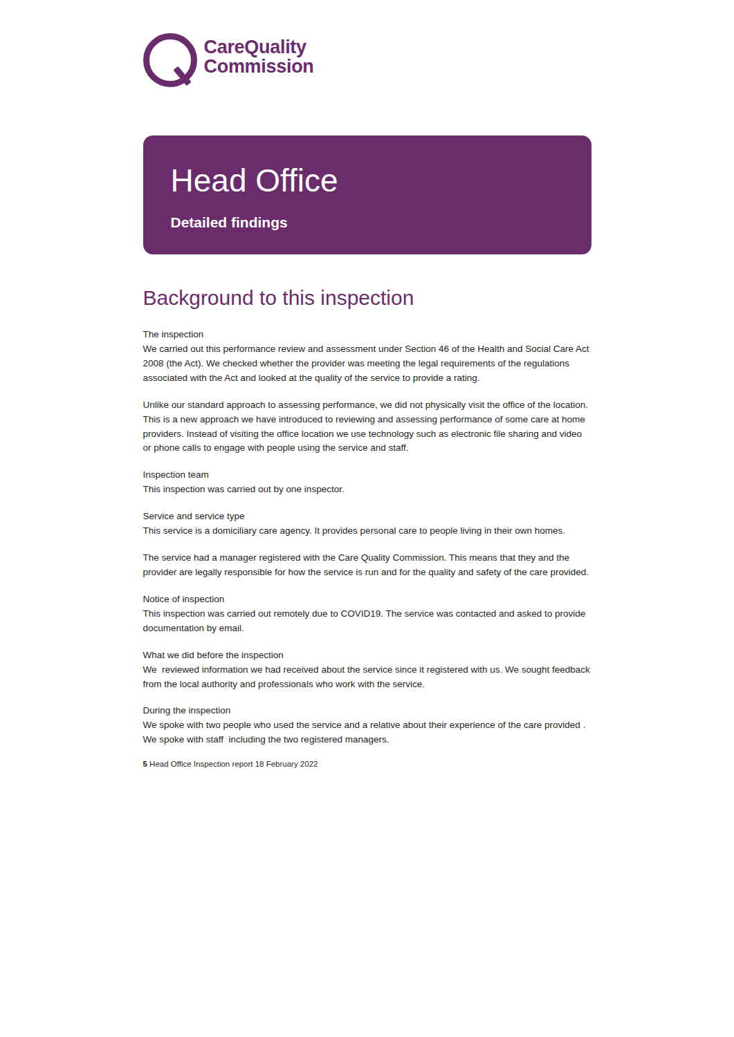CareQuality
Commission
Head Office
Detailed findings
Background to this inspection
The inspection
We carried out this performance review and assessment under Section 46 of the Health and Social Care Act 2008 (the Act). We checked whether the provider was meeting the legal requirements of the regulations associated with the Act and looked at the quality of the service to provide a rating.
Unlike our standard approach to assessing performance, we did not physically visit the office of the location. This is a new approach we have introduced to reviewing and assessing performance of some care at home providers. Instead of visiting the office location we use technology such as electronic file sharing and video or phone calls to engage with people using the service and staff.
Inspection team
This inspection was carried out by one inspector.
Service and service type
This service is a domiciliary care agency. It provides personal care to people living in their own homes.
The service had a manager registered with the Care Quality Commission. This means that they and the provider are legally responsible for how the service is run and for the quality and safety of the care provided.
Notice of inspection
This inspection was carried out remotely due to COVID19. The service was contacted and asked to provide documentation by email.
What we did before the inspection
We reviewed information we had received about the service since it registered with us. We sought feedback from the local authority and professionals who work with the service.
During the inspection
We spoke with two people who used the service and a relative about their experience of the care provided .
We spoke with staff including the two registered managers.
5 Head Office Inspection report 18 February 2022